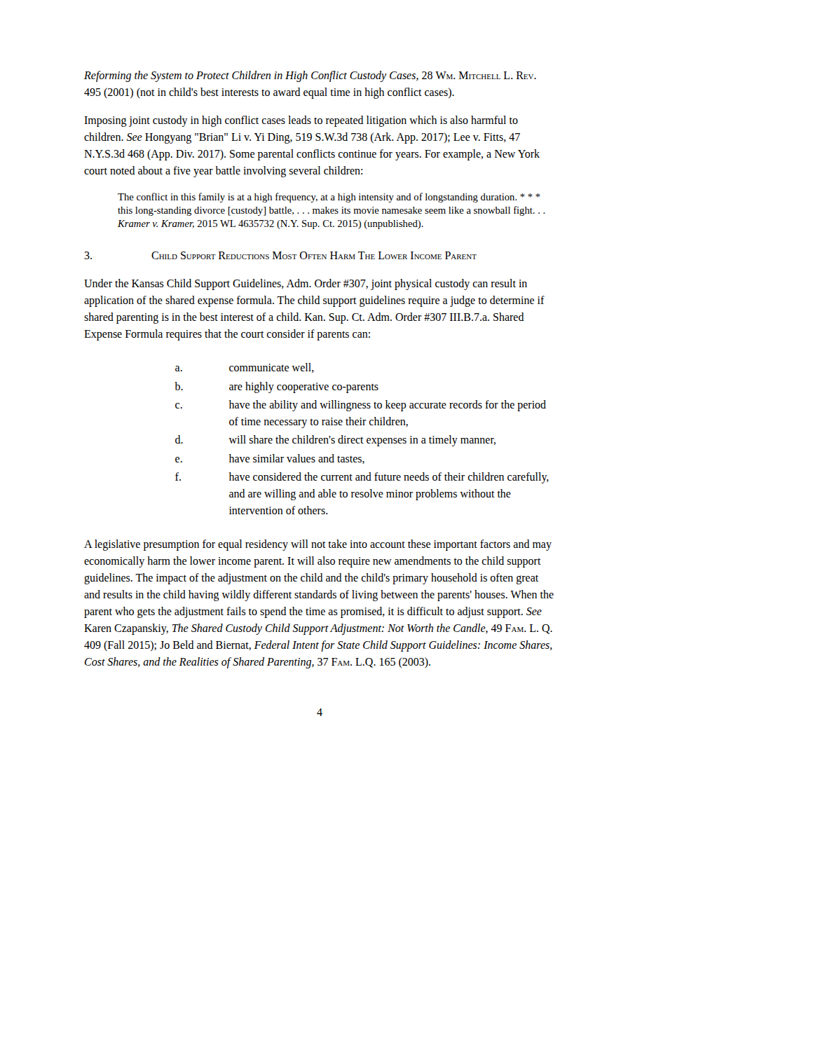Reforming the System to Protect Children in High Conflict Custody Cases, 28 Wm. Mitchell L. Rev. 495 (2001) (not in child's best interests to award equal time in high conflict cases).
Imposing joint custody in high conflict cases leads to repeated litigation which is also harmful to children. See Hongyang "Brian" Li v. Yi Ding, 519 S.W.3d 738 (Ark. App. 2017); Lee v. Fitts, 47 N.Y.S.3d 468 (App. Div. 2017). Some parental conflicts continue for years. For example, a New York court noted about a five year battle involving several children:
The conflict in this family is at a high frequency, at a high intensity and of longstanding duration. * * * this long-standing divorce [custody] battle, . . . makes its movie namesake seem like a snowball fight. . . Kramer v. Kramer, 2015 WL 4635732 (N.Y. Sup. Ct. 2015) (unpublished).
3. Child Support Reductions Most Often Harm The Lower Income Parent
Under the Kansas Child Support Guidelines, Adm. Order #307, joint physical custody can result in application of the shared expense formula. The child support guidelines require a judge to determine if shared parenting is in the best interest of a child. Kan. Sup. Ct. Adm. Order #307 III.B.7.a. Shared Expense Formula requires that the court consider if parents can:
a. communicate well,
b. are highly cooperative co-parents
c. have the ability and willingness to keep accurate records for the period of time necessary to raise their children,
d. will share the children's direct expenses in a timely manner,
e. have similar values and tastes,
f. have considered the current and future needs of their children carefully, and are willing and able to resolve minor problems without the intervention of others.
A legislative presumption for equal residency will not take into account these important factors and may economically harm the lower income parent. It will also require new amendments to the child support guidelines. The impact of the adjustment on the child and the child's primary household is often great and results in the child having wildly different standards of living between the parents' houses. When the parent who gets the adjustment fails to spend the time as promised, it is difficult to adjust support. See Karen Czapanskiy, The Shared Custody Child Support Adjustment: Not Worth the Candle, 49 Fam. L. Q. 409 (Fall 2015); Jo Beld and Biernat, Federal Intent for State Child Support Guidelines: Income Shares, Cost Shares, and the Realities of Shared Parenting, 37 Fam. L.Q. 165 (2003).
4